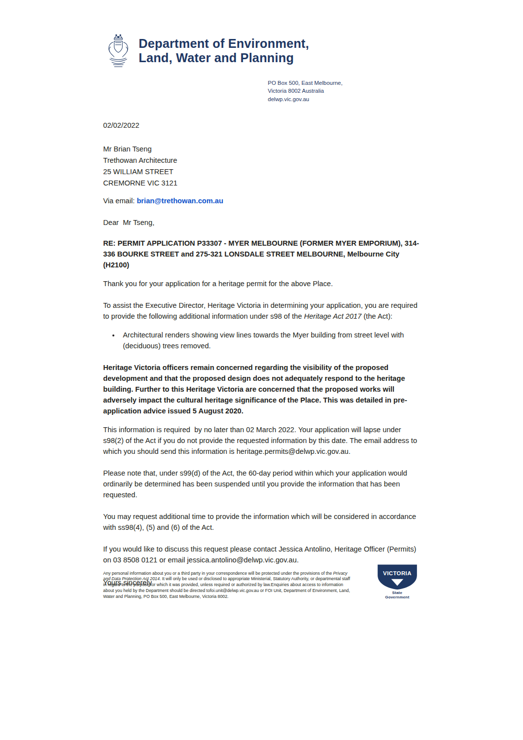Department of Environment,
Land, Water and Planning
PO Box 500, East Melbourne,
Victoria 8002 Australia
delwp.vic.gov.au
02/02/2022
Mr Brian Tseng
Trethowan Architecture
25 WILLIAM STREET
CREMORNE VIC 3121
Via email: brian@trethowan.com.au
Dear Mr Tseng,
RE: PERMIT APPLICATION P33307 - MYER MELBOURNE (FORMER MYER EMPORIUM), 314-336 BOURKE STREET and 275-321 LONSDALE STREET MELBOURNE, Melbourne City (H2100)
Thank you for your application for a heritage permit for the above Place.
To assist the Executive Director, Heritage Victoria in determining your application, you are required to provide the following additional information under s98 of the Heritage Act 2017 (the Act):
Architectural renders showing view lines towards the Myer building from street level with (deciduous) trees removed.
Heritage Victoria officers remain concerned regarding the visibility of the proposed development and that the proposed design does not adequately respond to the heritage building. Further to this Heritage Victoria are concerned that the proposed works will adversely impact the cultural heritage significance of the Place. This was detailed in pre-application advice issued 5 August 2020.
This information is required by no later than 02 March 2022. Your application will lapse under s98(2) of the Act if you do not provide the requested information by this date. The email address to which you should send this information is heritage.permits@delwp.vic.gov.au.
Please note that, under s99(d) of the Act, the 60-day period within which your application would ordinarily be determined has been suspended until you provide the information that has been requested.
You may request additional time to provide the information which will be considered in accordance with ss98(4), (5) and (6) of the Act.
If you would like to discuss this request please contact Jessica Antolino, Heritage Officer (Permits) on 03 8508 0121 or email jessica.antolino@delwp.vic.gov.au.
Yours sincerely
Any personal information about you or a third party in your correspondence will be protected under the provisions of the Privacy and Data Protection Act 2014. It will only be used or disclosed to appropriate Ministerial, Statutory Authority, or departmental staff in regard to the purpose for which it was provided, unless required or authorized by law.Enquiries about access to information about you held by the Department should be directed tofoi.unit@delwp.vic.gov.au or FOI Unit, Department of Environment, Land, Water and Planning, PO Box 500, East Melbourne, Victoria 8002.
VICTORIA
State
Government